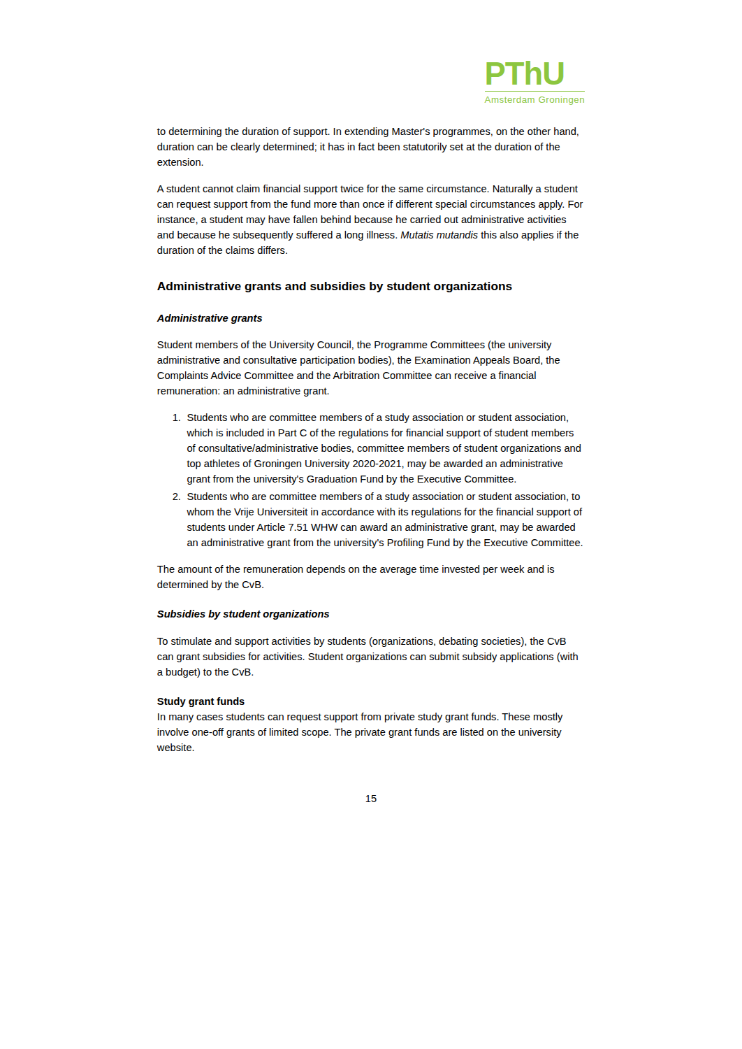PThU
Amsterdam Groningen
to determining the duration of support. In extending Master's programmes, on the other hand, duration can be clearly determined; it has in fact been statutorily set at the duration of the extension.
A student cannot claim financial support twice for the same circumstance. Naturally a student can request support from the fund more than once if different special circumstances apply. For instance, a student may have fallen behind because he carried out administrative activities and because he subsequently suffered a long illness. Mutatis mutandis this also applies if the duration of the claims differs.
Administrative grants and subsidies by student organizations
Administrative grants
Student members of the University Council, the Programme Committees (the university administrative and consultative participation bodies), the Examination Appeals Board, the Complaints Advice Committee and the Arbitration Committee can receive a financial remuneration: an administrative grant.
Students who are committee members of a study association or student association, which is included in Part C of the regulations for financial support of student members of consultative/administrative bodies, committee members of student organizations and top athletes of Groningen University 2020-2021, may be awarded an administrative grant from the university's Graduation Fund by the Executive Committee.
Students who are committee members of a study association or student association, to whom the Vrije Universiteit in accordance with its regulations for the financial support of students under Article 7.51 WHW can award an administrative grant, may be awarded an administrative grant from the university's Profiling Fund by the Executive Committee.
The amount of the remuneration depends on the average time invested per week and is determined by the CvB.
Subsidies by student organizations
To stimulate and support activities by students (organizations, debating societies), the CvB can grant subsidies for activities. Student organizations can submit subsidy applications (with a budget) to the CvB.
Study grant funds
In many cases students can request support from private study grant funds. These mostly involve one-off grants of limited scope. The private grant funds are listed on the university website.
15